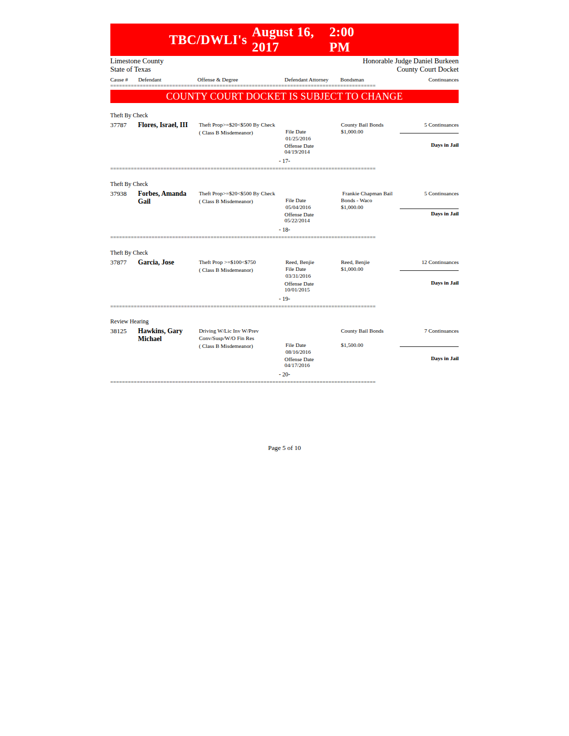TBC/DWLI's August 16, 2017 2:00 PM
Limestone County
State of Texas
Honorable Judge Daniel Burkeen
County Court Docket
Cause #
Defendant
Offense & Degree
Defendant Attorney
Bondsman
Continuances
==========================================================================================
COUNTY COURT DOCKET IS SUBJECT TO CHANGE
Theft By Check
37787
Flores, Israel, III
Theft Prop>=$20<$500 By Check ( Class B Misdemeanor)
File Date
01/25/2016
County Bail Bonds
$1,000.00
5 Continuances
Offense Date
04/19/2014
Days in Jail
- 17-
==========================================================================================
Theft By Check
37938
Forbes, Amanda Gail
Theft Prop>=$20<$500 By Check ( Class B Misdemeanor)
File Date
05/04/2016
Frankie Chapman Bail
Bonds - Waco
$1,000.00
5 Continuances
Offense Date
05/22/2014
Days in Jail
- 18-
==========================================================================================
Theft By Check
37877
Garcia, Jose
Theft Prop >=$100<$750 ( Class B Misdemeanor)
Reed, Benjie
File Date
03/31/2016
Reed, Benjie
$1,000.00
12 Continuances
Offense Date
10/01/2015
Days in Jail
- 19-
==========================================================================================
Review Hearing
38125
Hawkins, Gary Michael
Driving W/Lic Inv W/Prev
Conv/Susp/W/O Fin Res ( Class B Misdemeanor)
File Date
08/16/2016
County Bail Bonds
$1,500.00
7 Continuances
Offense Date
04/17/2016
Days in Jail
- 20-
==========================================================================================
Page 5 of 10